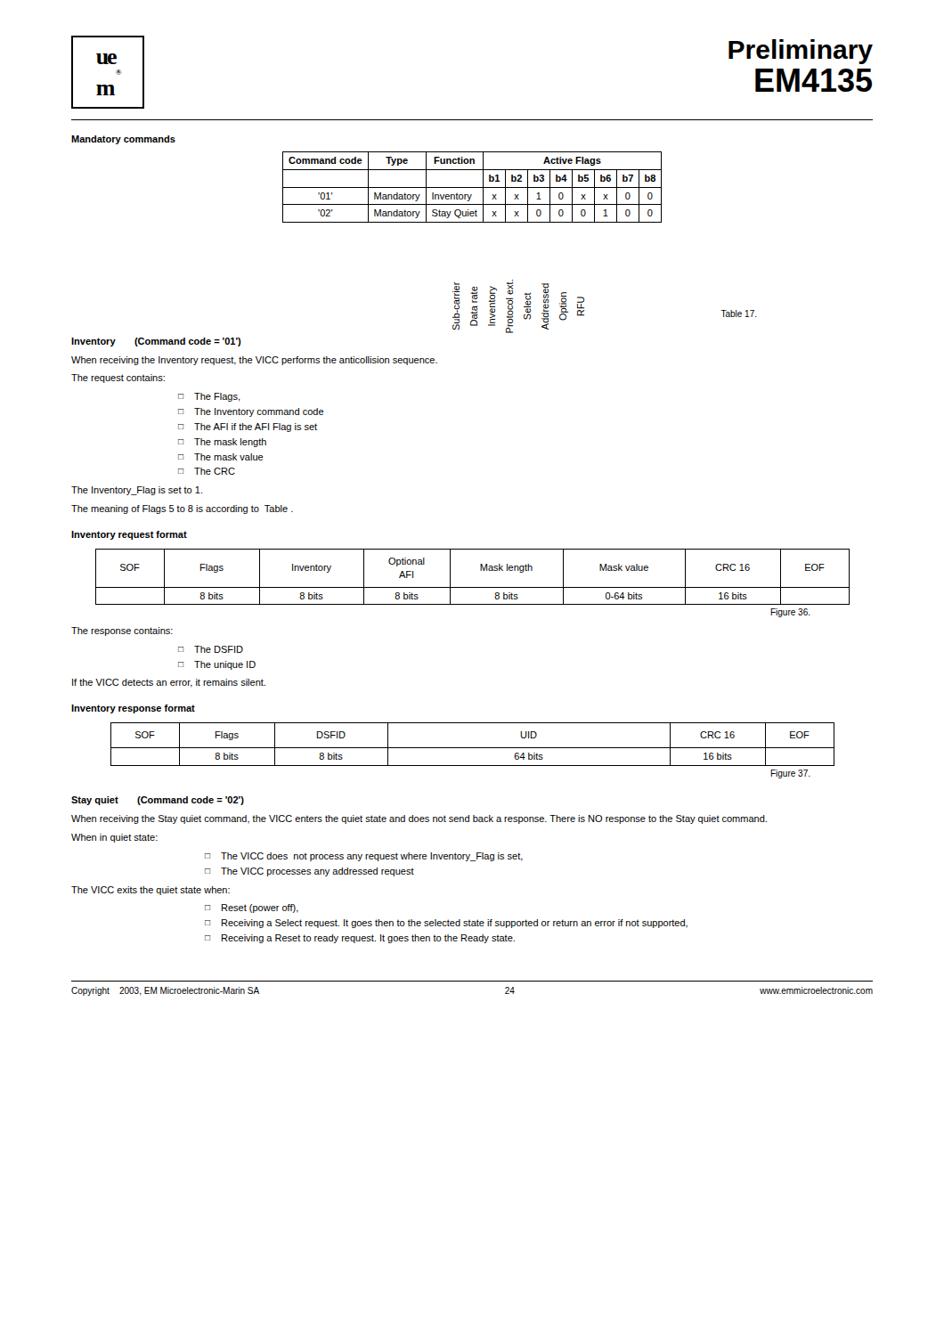ue
m®
Preliminary
EM4135
Mandatory commands
| Command code | Type | Function | Active Flags |
| --- | --- | --- | --- |
| | | | b1 | b2 | b3 | b4 | b5 | b6 | b7 | b8 |
| '01' | Mandatory | Inventory | x | x | 1 | 0 | x | x | 0 | 0 |
| '02' | Mandatory | Stay Quiet | x | x | 0 | 0 | 0 | 1 | 0 | 0 |
Sub-carrier
Data rate
Inventory
Protocol ext.
Select
Addressed
Option
RFU
Table 17.
Inventory (Command code = '01')
When receiving the Inventory request, the VICC performs the anticollision sequence.
The request contains:
The Flags,
The Inventory command code
The AFI if the AFI Flag is set
The mask length
The mask value
The CRC
The Inventory_Flag is set to 1.
The meaning of Flags 5 to 8 is according to Table .
Inventory request format
| SOF | Flags | Inventory | Optional AFI | Mask length | Mask value | CRC 16 | EOF |
| | 8 bits | 8 bits | 8 bits | 8 bits | 0-64 bits | 16 bits | |
Figure 36.
The response contains:
The DSFID
The unique ID
If the VICC detects an error, it remains silent.
Inventory response format
| SOF | Flags | DSFID | UID | CRC 16 | EOF |
| | 8 bits | 8 bits | 64 bits | 16 bits | |
Figure 37.
Stay quiet (Command code = '02')
When receiving the Stay quiet command, the VICC enters the quiet state and does not send back a response. There is NO response to the Stay quiet command.
When in quiet state:
The VICC does not process any request where Inventory_Flag is set,
The VICC processes any addressed request
The VICC exits the quiet state when:
Reset (power off),
Receiving a Select request. It goes then to the selected state if supported or return an error if not supported,
Receiving a Reset to ready request. It goes then to the Ready state.
Copyright 2003, EM Microelectronic-Marin SA
24
www.emmicroelectronic.com